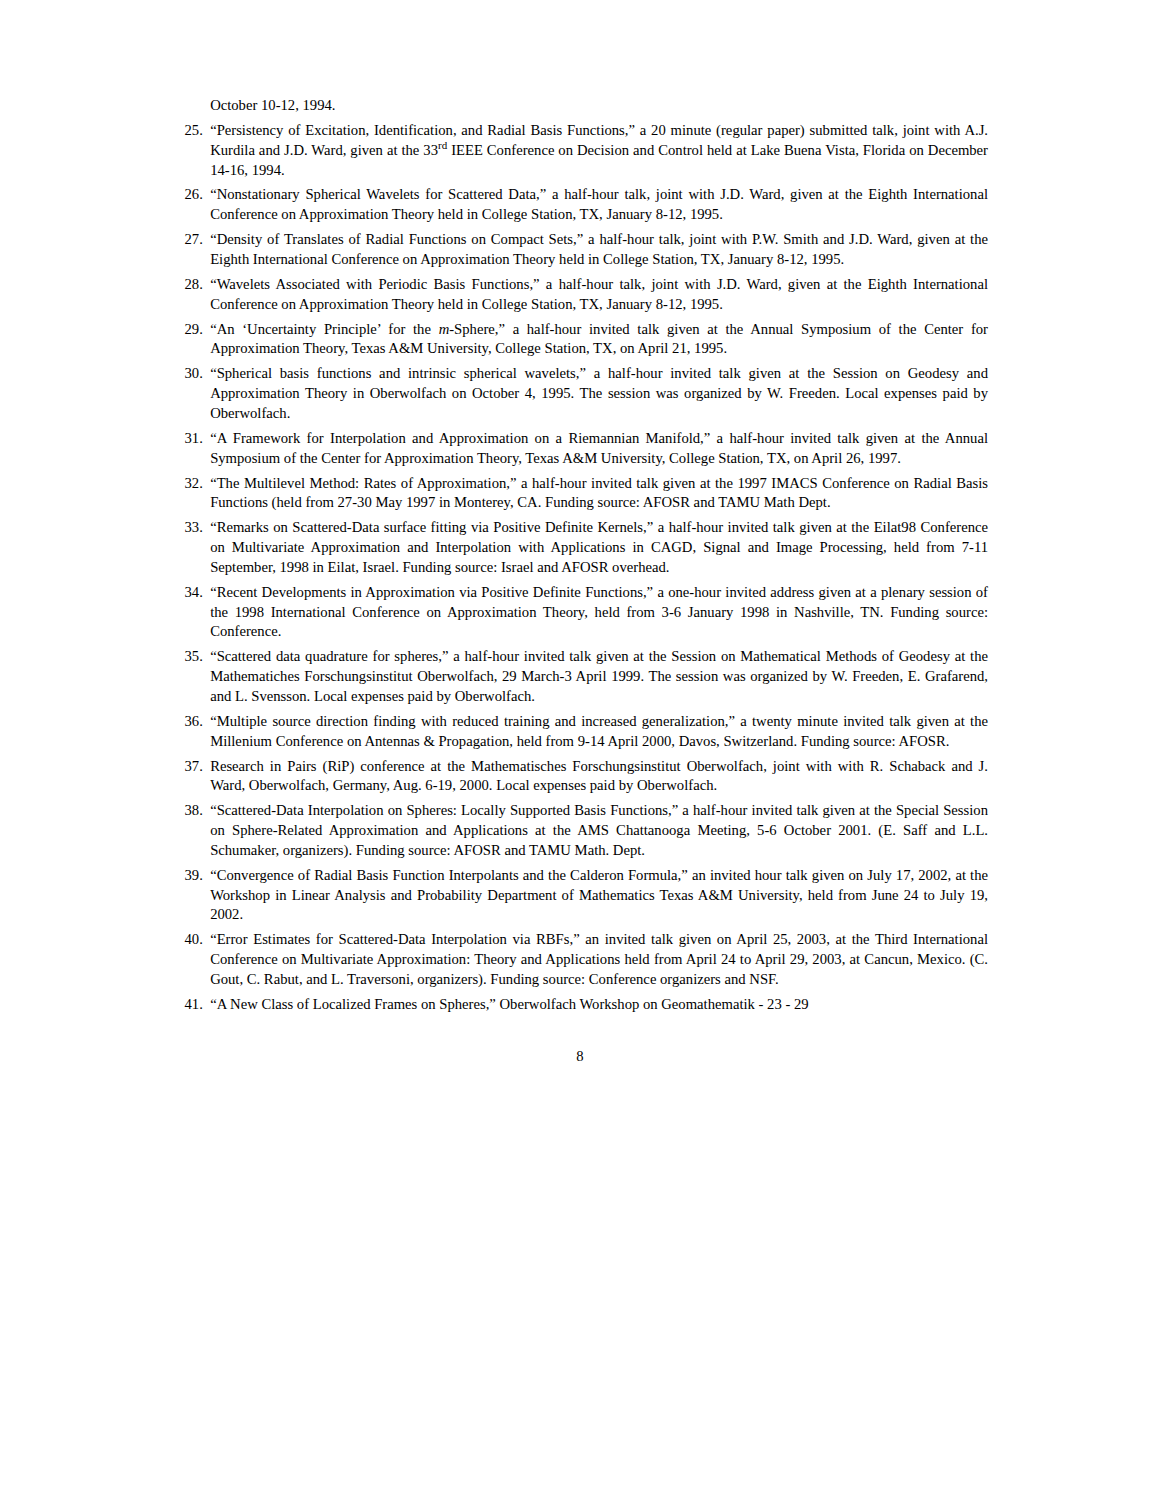October 10-12, 1994.
25.“Persistency of Excitation, Identification, and Radial Basis Functions,” a 20 minute (regular paper) submitted talk, joint with A.J. Kurdila and J.D. Ward, given at the 33rd IEEE Conference on Decision and Control held at Lake Buena Vista, Florida on December 14-16, 1994.
26.“Nonstationary Spherical Wavelets for Scattered Data,” a half-hour talk, joint with J.D. Ward, given at the Eighth International Conference on Approximation Theory held in College Station, TX, January 8-12, 1995.
27.“Density of Translates of Radial Functions on Compact Sets,” a half-hour talk, joint with P.W. Smith and J.D. Ward, given at the Eighth International Conference on Approximation Theory held in College Station, TX, January 8-12, 1995.
28.“Wavelets Associated with Periodic Basis Functions,” a half-hour talk, joint with J.D. Ward, given at the Eighth International Conference on Approximation Theory held in College Station, TX, January 8-12, 1995.
29.“An ‘Uncertainty Principle’ for the m-Sphere,” a half-hour invited talk given at the Annual Symposium of the Center for Approximation Theory, Texas A&M University, College Station, TX, on April 21, 1995.
30.“Spherical basis functions and intrinsic spherical wavelets,” a half-hour invited talk given at the Session on Geodesy and Approximation Theory in Oberwolfach on October 4, 1995. The session was organized by W. Freeden. Local expenses paid by Oberwolfach.
31.“A Framework for Interpolation and Approximation on a Riemannian Manifold,” a half-hour invited talk given at the Annual Symposium of the Center for Approximation Theory, Texas A&M University, College Station, TX, on April 26, 1997.
32.“The Multilevel Method: Rates of Approximation,” a half-hour invited talk given at the 1997 IMACS Conference on Radial Basis Functions (held from 27-30 May 1997 in Monterey, CA. Funding source: AFOSR and TAMU Math Dept.
33.“Remarks on Scattered-Data surface fitting via Positive Definite Kernels,” a half-hour invited talk given at the Eilat98 Conference on Multivariate Approximation and Interpolation with Applications in CAGD, Signal and Image Processing, held from 7-11 September, 1998 in Eilat, Israel. Funding source: Israel and AFOSR overhead.
34.“Recent Developments in Approximation via Positive Definite Functions,” a one-hour invited address given at a plenary session of the 1998 International Conference on Approximation Theory, held from 3-6 January 1998 in Nashville, TN. Funding source: Conference.
35.“Scattered data quadrature for spheres,” a half-hour invited talk given at the Session on Mathematical Methods of Geodesy at the Mathematiches Forschungsinstitut Oberwolfach, 29 March-3 April 1999. The session was organized by W. Freeden, E. Grafarend, and L. Svensson. Local expenses paid by Oberwolfach.
36.“Multiple source direction finding with reduced training and increased generalization,” a twenty minute invited talk given at the Millenium Conference on Antennas & Propagation, held from 9-14 April 2000, Davos, Switzerland. Funding source: AFOSR.
37. Research in Pairs (RiP) conference at the Mathematisches Forschungsinstitut Oberwolfach, joint with with R. Schaback and J. Ward, Oberwolfach, Germany, Aug. 6-19, 2000. Local expenses paid by Oberwolfach.
38.“Scattered-Data Interpolation on Spheres: Locally Supported Basis Functions,” a half-hour invited talk given at the Special Session on Sphere-Related Approximation and Applications at the AMS Chattanooga Meeting, 5-6 October 2001. (E. Saff and L.L. Schumaker, organizers). Funding source: AFOSR and TAMU Math. Dept.
39.“Convergence of Radial Basis Function Interpolants and the Calderon Formula,” an invited hour talk given on July 17, 2002, at the Workshop in Linear Analysis and Probability Department of Mathematics Texas A&M University, held from June 24 to July 19, 2002.
40.“Error Estimates for Scattered-Data Interpolation via RBFs,” an invited talk given on April 25, 2003, at the Third International Conference on Multivariate Approximation: Theory and Applications held from April 24 to April 29, 2003, at Cancun, Mexico. (C. Gout, C. Rabut, and L. Traversoni, organizers). Funding source: Conference organizers and NSF.
41.“A New Class of Localized Frames on Spheres,” Oberwolfach Workshop on Geomathematik - 23 - 29
8